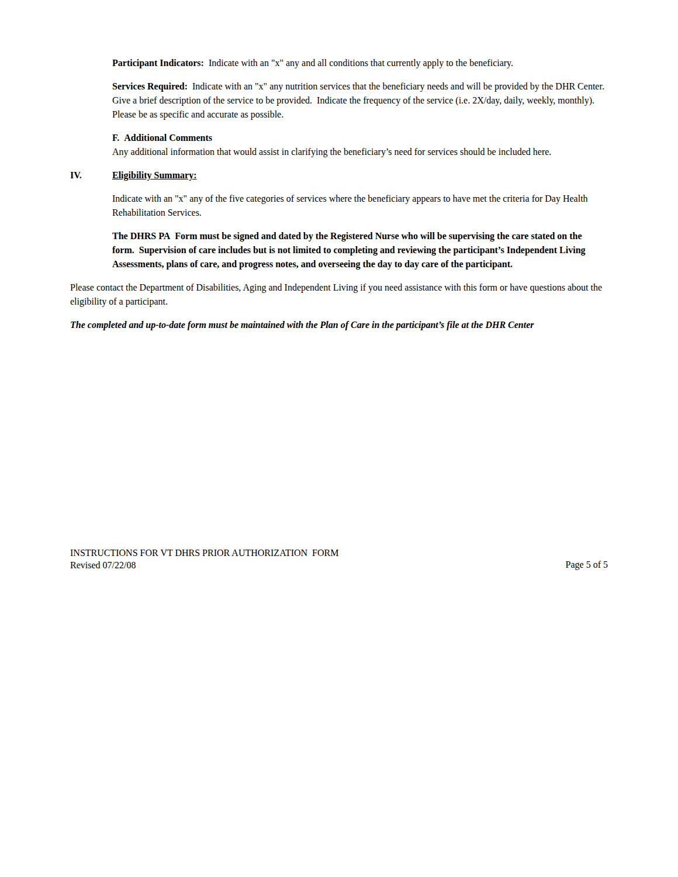Participant Indicators: Indicate with an "x" any and all conditions that currently apply to the beneficiary.
Services Required: Indicate with an "x" any nutrition services that the beneficiary needs and will be provided by the DHR Center. Give a brief description of the service to be provided. Indicate the frequency of the service (i.e. 2X/day, daily, weekly, monthly). Please be as specific and accurate as possible.
F. Additional Comments
Any additional information that would assist in clarifying the beneficiary’s need for services should be included here.
IV.
Eligibility Summary:
Indicate with an "x" any of the five categories of services where the beneficiary appears to have met the criteria for Day Health Rehabilitation Services.
The DHRS PA Form must be signed and dated by the Registered Nurse who will be supervising the care stated on the form. Supervision of care includes but is not limited to completing and reviewing the participant’s Independent Living Assessments, plans of care, and progress notes, and overseeing the day to day care of the participant.
Please contact the Department of Disabilities, Aging and Independent Living if you need assistance with this form or have questions about the eligibility of a participant.
The completed and up-to-date form must be maintained with the Plan of Care in the participant’s file at the DHR Center
INSTRUCTIONS FOR VT DHRS PRIOR AUTHORIZATION FORM
Revised 07/22/08
Page 5 of 5